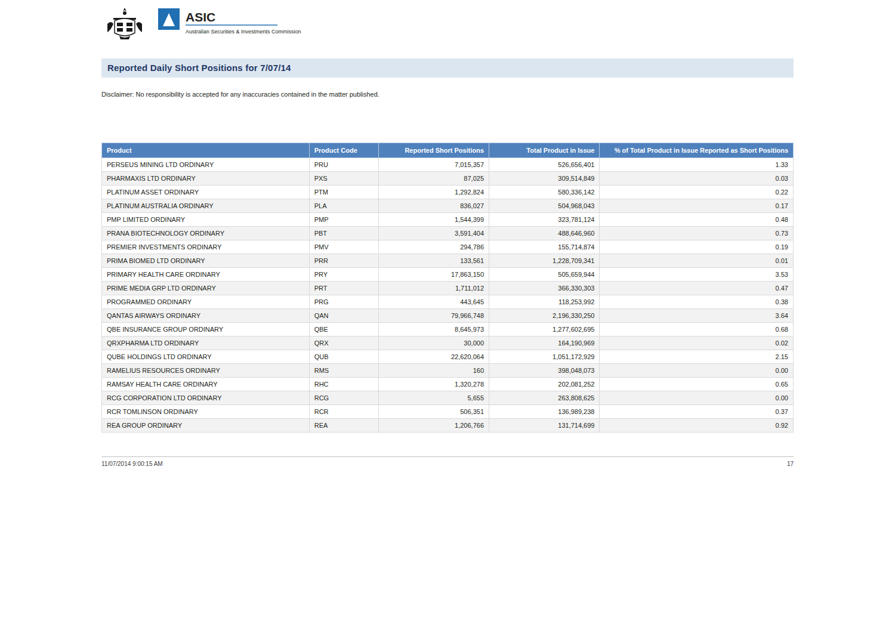ASIC Australian Securities & Investments Commission
Reported Daily Short Positions for 7/07/14
Disclaimer: No responsibility is accepted for any inaccuracies contained in the matter published.
| Product | Product Code | Reported Short Positions | Total Product in Issue | % of Total Product in Issue Reported as Short Positions |
| --- | --- | --- | --- | --- |
| PERSEUS MINING LTD ORDINARY | PRU | 7,015,357 | 526,656,401 | 1.33 |
| PHARMAXIS LTD ORDINARY | PXS | 87,025 | 309,514,849 | 0.03 |
| PLATINUM ASSET ORDINARY | PTM | 1,292,824 | 580,336,142 | 0.22 |
| PLATINUM AUSTRALIA ORDINARY | PLA | 836,027 | 504,968,043 | 0.17 |
| PMP LIMITED ORDINARY | PMP | 1,544,399 | 323,781,124 | 0.48 |
| PRANA BIOTECHNOLOGY ORDINARY | PBT | 3,591,404 | 488,646,960 | 0.73 |
| PREMIER INVESTMENTS ORDINARY | PMV | 294,786 | 155,714,874 | 0.19 |
| PRIMA BIOMED LTD ORDINARY | PRR | 133,561 | 1,228,709,341 | 0.01 |
| PRIMARY HEALTH CARE ORDINARY | PRY | 17,863,150 | 505,659,944 | 3.53 |
| PRIME MEDIA GRP LTD ORDINARY | PRT | 1,711,012 | 366,330,303 | 0.47 |
| PROGRAMMED ORDINARY | PRG | 443,645 | 118,253,992 | 0.38 |
| QANTAS AIRWAYS ORDINARY | QAN | 79,966,748 | 2,196,330,250 | 3.64 |
| QBE INSURANCE GROUP ORDINARY | QBE | 8,645,973 | 1,277,602,695 | 0.68 |
| QRXPHARMA LTD ORDINARY | QRX | 30,000 | 164,190,969 | 0.02 |
| QUBE HOLDINGS LTD ORDINARY | QUB | 22,620,064 | 1,051,172,929 | 2.15 |
| RAMELIUS RESOURCES ORDINARY | RMS | 160 | 398,048,073 | 0.00 |
| RAMSAY HEALTH CARE ORDINARY | RHC | 1,320,278 | 202,081,252 | 0.65 |
| RCG CORPORATION LTD ORDINARY | RCG | 5,655 | 263,808,625 | 0.00 |
| RCR TOMLINSON ORDINARY | RCR | 506,351 | 136,989,238 | 0.37 |
| REA GROUP ORDINARY | REA | 1,206,766 | 131,714,699 | 0.92 |
11/07/2014 9:00:15 AM
17